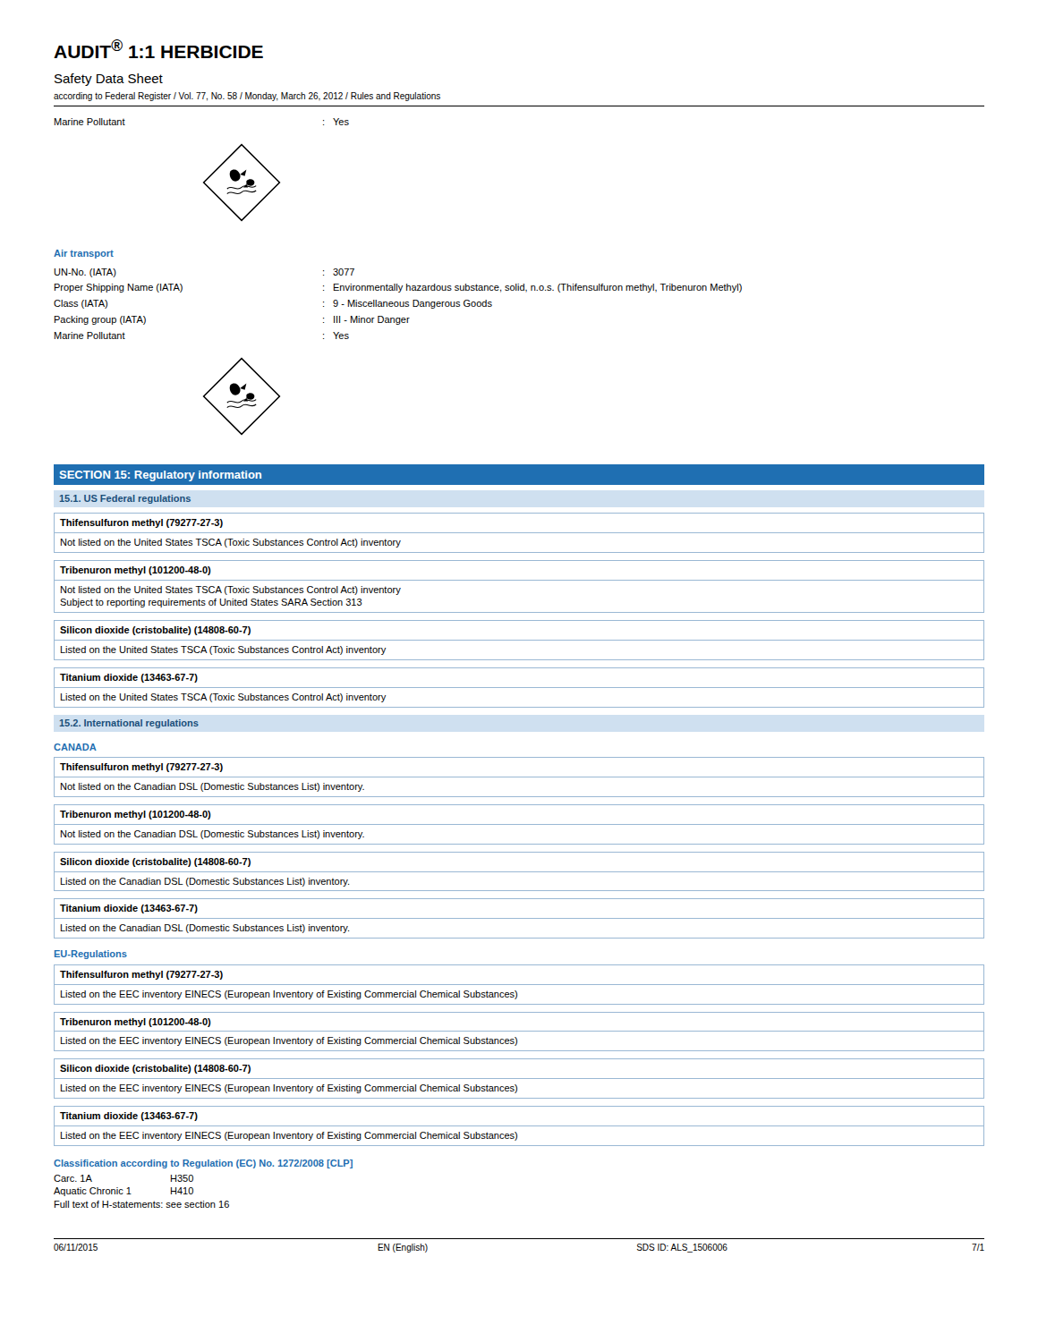AUDIT® 1:1 HERBICIDE
Safety Data Sheet
according to Federal Register / Vol. 77, No. 58 / Monday, March 26, 2012 / Rules and Regulations
Marine Pollutant
:
Yes
Air transport
UN-No. (IATA)
:
3077
Proper Shipping Name (IATA)
:
Environmentally hazardous substance, solid, n.o.s. (Thifensulfuron methyl, Tribenuron Methyl)
Class (IATA)
:
9 - Miscellaneous Dangerous Goods
Packing group (IATA)
:
III - Minor Danger
Marine Pollutant
:
Yes
SECTION 15: Regulatory information
15.1. US Federal regulations
| Thifensulfuron methyl (79277-27-3) |
| Not listed on the United States TSCA (Toxic Substances Control Act) inventory |
| Tribenuron methyl (101200-48-0) |
| Not listed on the United States TSCA (Toxic Substances Control Act) inventory Subject to reporting requirements of United States SARA Section 313 |
| Silicon dioxide (cristobalite) (14808-60-7) |
| Listed on the United States TSCA (Toxic Substances Control Act) inventory |
| Titanium dioxide (13463-67-7) |
| Listed on the United States TSCA (Toxic Substances Control Act) inventory |
15.2. International regulations
CANADA
| Thifensulfuron methyl (79277-27-3) |
| Not listed on the Canadian DSL (Domestic Substances List) inventory. |
| Tribenuron methyl (101200-48-0) |
| Not listed on the Canadian DSL (Domestic Substances List) inventory. |
| Silicon dioxide (cristobalite) (14808-60-7) |
| Listed on the Canadian DSL (Domestic Substances List) inventory. |
| Titanium dioxide (13463-67-7) |
| Listed on the Canadian DSL (Domestic Substances List) inventory. |
EU-Regulations
| Thifensulfuron methyl (79277-27-3) |
| Listed on the EEC inventory EINECS (European Inventory of Existing Commercial Chemical Substances) |
| Tribenuron methyl (101200-48-0) |
| Listed on the EEC inventory EINECS (European Inventory of Existing Commercial Chemical Substances) |
| Silicon dioxide (cristobalite) (14808-60-7) |
| Listed on the EEC inventory EINECS (European Inventory of Existing Commercial Chemical Substances) |
| Titanium dioxide (13463-67-7) |
| Listed on the EEC inventory EINECS (European Inventory of Existing Commercial Chemical Substances) |
Classification according to Regulation (EC) No. 1272/2008 [CLP]
Carc. 1A
H350
Aquatic Chronic 1
H410
Full text of H-statements: see section 16
06/11/2015
EN (English)
SDS ID: ALS_1506006
7/1